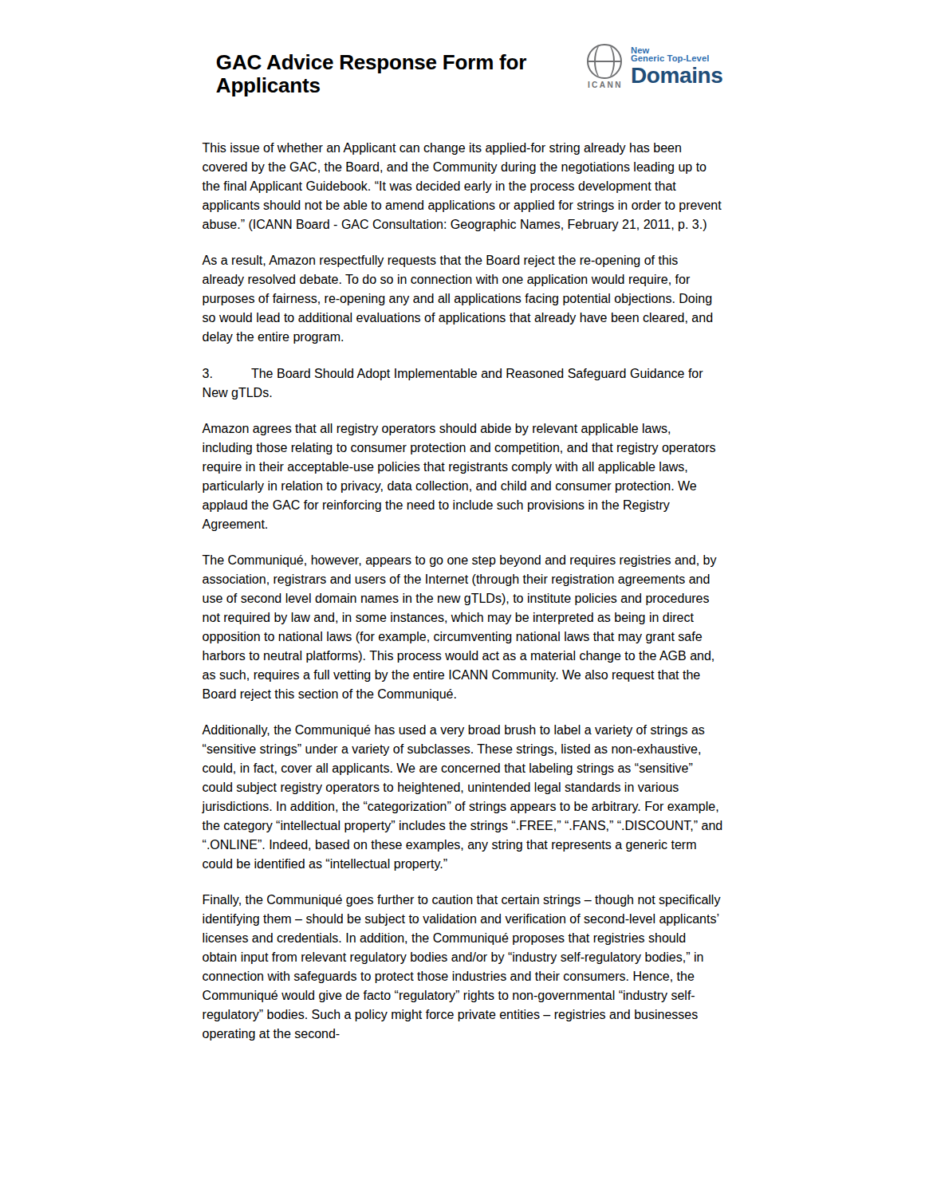GAC Advice Response Form for Applicants
ICANN
New
Generic Top-Level
Domains
This issue of whether an Applicant can change its applied-for string already has been covered by the GAC, the Board, and the Community during the negotiations leading up to the final Applicant Guidebook. “It was decided early in the process development that applicants should not be able to amend applications or applied for strings in order to prevent abuse.” (ICANN Board - GAC Consultation: Geographic Names, February 21, 2011, p. 3.)
As a result, Amazon respectfully requests that the Board reject the re-opening of this already resolved debate. To do so in connection with one application would require, for purposes of fairness, re-opening any and all applications facing potential objections. Doing so would lead to additional evaluations of applications that already have been cleared, and delay the entire program.
3. The Board Should Adopt Implementable and Reasoned Safeguard Guidance for New gTLDs.
Amazon agrees that all registry operators should abide by relevant applicable laws, including those relating to consumer protection and competition, and that registry operators require in their acceptable-use policies that registrants comply with all applicable laws, particularly in relation to privacy, data collection, and child and consumer protection. We applaud the GAC for reinforcing the need to include such provisions in the Registry Agreement.
The Communiqué, however, appears to go one step beyond and requires registries and, by association, registrars and users of the Internet (through their registration agreements and use of second level domain names in the new gTLDs), to institute policies and procedures not required by law and, in some instances, which may be interpreted as being in direct opposition to national laws (for example, circumventing national laws that may grant safe harbors to neutral platforms). This process would act as a material change to the AGB and, as such, requires a full vetting by the entire ICANN Community. We also request that the Board reject this section of the Communiqué.
Additionally, the Communiqué has used a very broad brush to label a variety of strings as “sensitive strings” under a variety of subclasses. These strings, listed as non-exhaustive, could, in fact, cover all applicants. We are concerned that labeling strings as “sensitive” could subject registry operators to heightened, unintended legal standards in various jurisdictions. In addition, the “categorization” of strings appears to be arbitrary. For example, the category “intellectual property” includes the strings “.FREE,” “.FANS,” “.DISCOUNT,” and “.ONLINE”. Indeed, based on these examples, any string that represents a generic term could be identified as “intellectual property.”
Finally, the Communiqué goes further to caution that certain strings – though not specifically identifying them – should be subject to validation and verification of second-level applicants’ licenses and credentials. In addition, the Communiqué proposes that registries should obtain input from relevant regulatory bodies and/or by “industry self-regulatory bodies,” in connection with safeguards to protect those industries and their consumers. Hence, the Communiqué would give de facto “regulatory” rights to non-governmental “industry self-regulatory” bodies. Such a policy might force private entities – registries and businesses operating at the second-